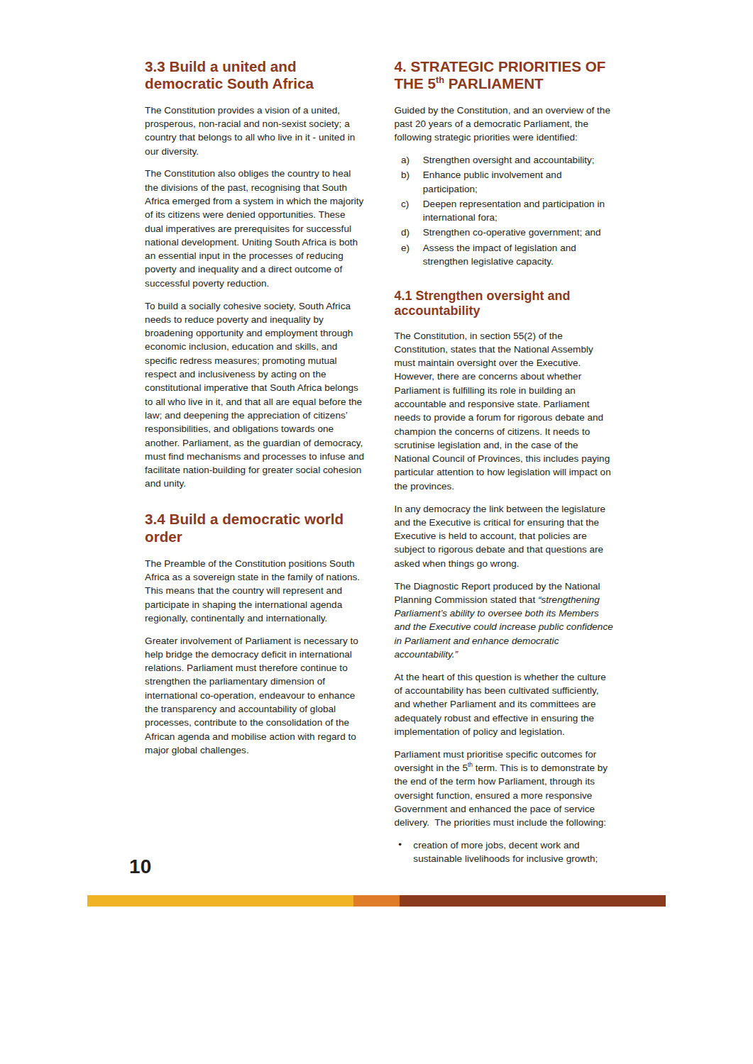3.3 Build a united and democratic South Africa
The Constitution provides a vision of a united, prosperous, non-racial and non-sexist society; a country that belongs to all who live in it - united in our diversity.
The Constitution also obliges the country to heal the divisions of the past, recognising that South Africa emerged from a system in which the majority of its citizens were denied opportunities. These dual imperatives are prerequisites for successful national development. Uniting South Africa is both an essential input in the processes of reducing poverty and inequality and a direct outcome of successful poverty reduction.
To build a socially cohesive society, South Africa needs to reduce poverty and inequality by broadening opportunity and employment through economic inclusion, education and skills, and specific redress measures; promoting mutual respect and inclusiveness by acting on the constitutional imperative that South Africa belongs to all who live in it, and that all are equal before the law; and deepening the appreciation of citizens’ responsibilities, and obligations towards one another. Parliament, as the guardian of democracy, must find mechanisms and processes to infuse and facilitate nation-building for greater social cohesion and unity.
3.4 Build a democratic world order
The Preamble of the Constitution positions South Africa as a sovereign state in the family of nations. This means that the country will represent and participate in shaping the international agenda regionally, continentally and internationally.
Greater involvement of Parliament is necessary to help bridge the democracy deficit in international relations. Parliament must therefore continue to strengthen the parliamentary dimension of international co-operation, endeavour to enhance the transparency and accountability of global processes, contribute to the consolidation of the African agenda and mobilise action with regard to major global challenges.
4. STRATEGIC PRIORITIES OF THE 5th PARLIAMENT
Guided by the Constitution, and an overview of the past 20 years of a democratic Parliament, the following strategic priorities were identified:
a) Strengthen oversight and accountability;
b) Enhance public involvement and participation;
c) Deepen representation and participation in international fora;
d) Strengthen co-operative government; and
e) Assess the impact of legislation and strengthen legislative capacity.
4.1 Strengthen oversight and accountability
The Constitution, in section 55(2) of the Constitution, states that the National Assembly must maintain oversight over the Executive. However, there are concerns about whether Parliament is fulfilling its role in building an accountable and responsive state. Parliament needs to provide a forum for rigorous debate and champion the concerns of citizens. It needs to scrutinise legislation and, in the case of the National Council of Provinces, this includes paying particular attention to how legislation will impact on the provinces.
In any democracy the link between the legislature and the Executive is critical for ensuring that the Executive is held to account, that policies are subject to rigorous debate and that questions are asked when things go wrong.
The Diagnostic Report produced by the National Planning Commission stated that “strengthening Parliament’s ability to oversee both its Members and the Executive could increase public confidence in Parliament and enhance democratic accountability.”
At the heart of this question is whether the culture of accountability has been cultivated sufficiently, and whether Parliament and its committees are adequately robust and effective in ensuring the implementation of policy and legislation.
Parliament must prioritise specific outcomes for oversight in the 5th term. This is to demonstrate by the end of the term how Parliament, through its oversight function, ensured a more responsive Government and enhanced the pace of service delivery. The priorities must include the following:
creation of more jobs, decent work and sustainable livelihoods for inclusive growth;
10